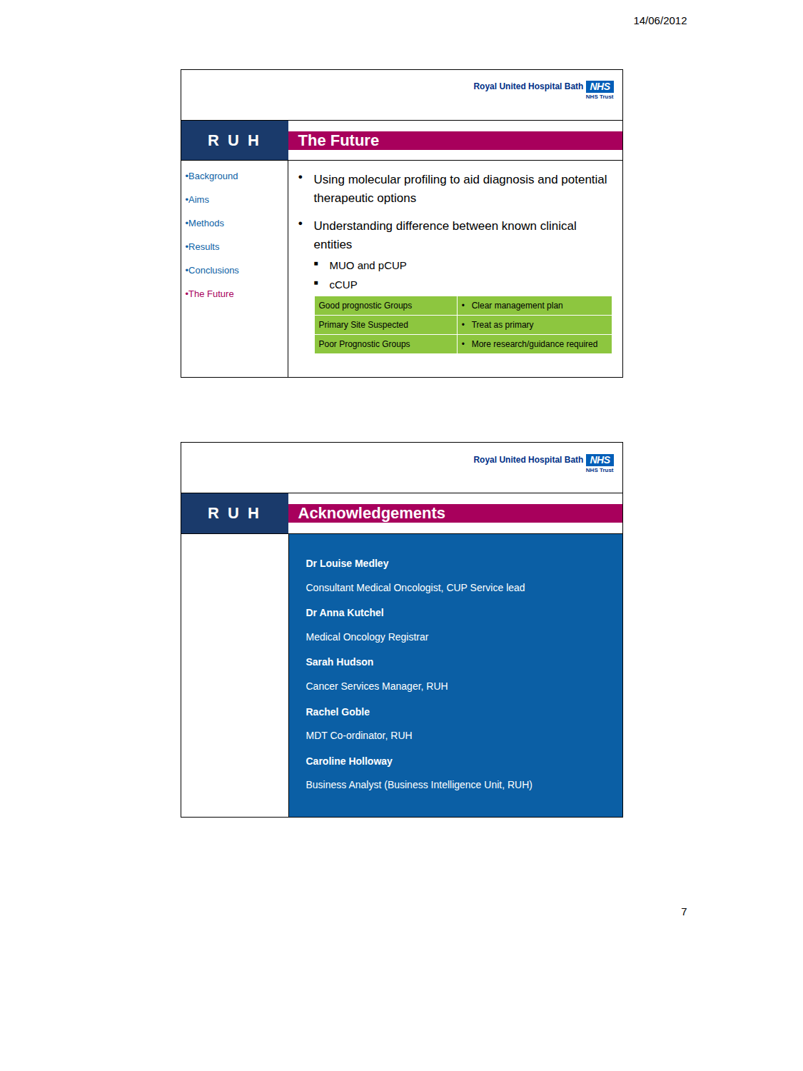14/06/2012
Royal United Hospital Bath NHS
NHS Trust
R U H
The Future
•Background
•Aims
•Methods
•Results
•Conclusions
•The Future
Using molecular profiling to aid diagnosis and potential therapeutic options
Understanding difference between known clinical entities
MUO and pCUP
cCUP
| Good prognostic Groups | Clear management plan |
| Primary Site Suspected | Treat as primary |
| Poor Prognostic Groups | More research/guidance required |
Royal United Hospital Bath NHS
NHS Trust
R U H
Acknowledgements
Dr Louise Medley
Consultant Medical Oncologist, CUP Service lead
Dr Anna Kutchel
Medical Oncology Registrar
Sarah Hudson
Cancer Services Manager, RUH
Rachel Goble
MDT Co-ordinator, RUH
Caroline Holloway
Business Analyst (Business Intelligence Unit, RUH)
7